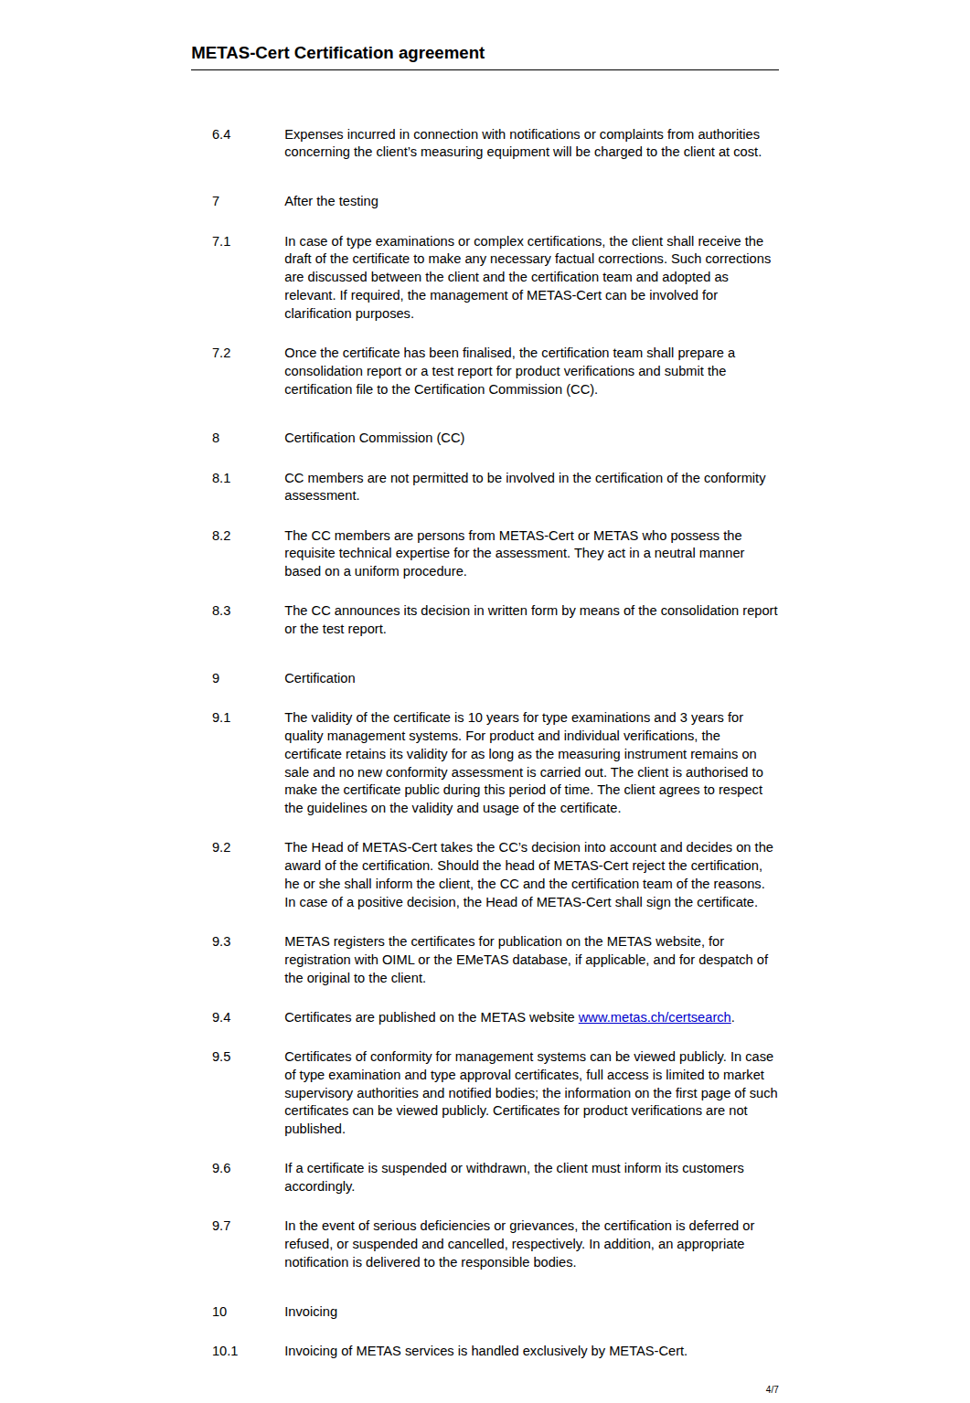METAS-Cert Certification agreement
6.4
Expenses incurred in connection with notifications or complaints from authorities concerning the client’s measuring equipment will be charged to the client at cost.
7
After the testing
7.1
In case of type examinations or complex certifications, the client shall receive the draft of the certificate to make any necessary factual corrections. Such corrections are discussed between the client and the certification team and adopted as relevant. If required, the management of METAS-Cert can be involved for clarification purposes.
7.2
Once the certificate has been finalised, the certification team shall prepare a consolidation report or a test report for product verifications and submit the certification file to the Certification Commission (CC).
8
Certification Commission (CC)
8.1
CC members are not permitted to be involved in the certification of the conformity assessment.
8.2
The CC members are persons from METAS-Cert or METAS who possess the requisite technical expertise for the assessment. They act in a neutral manner based on a uniform procedure.
8.3
The CC announces its decision in written form by means of the consolidation report or the test report.
9
Certification
9.1
The validity of the certificate is 10 years for type examinations and 3 years for quality management systems. For product and individual verifications, the certificate retains its validity for as long as the measuring instrument remains on sale and no new conformity assessment is carried out. The client is authorised to make the certificate public during this period of time. The client agrees to respect the guidelines on the validity and usage of the certificate.
9.2
The Head of METAS-Cert takes the CC’s decision into account and decides on the award of the certification. Should the head of METAS-Cert reject the certification, he or she shall inform the client, the CC and the certification team of the reasons. In case of a positive decision, the Head of METAS-Cert shall sign the certificate.
9.3
METAS registers the certificates for publication on the METAS website, for registration with OIML or the EMeTAS database, if applicable, and for despatch of the original to the client.
9.4
Certificates are published on the METAS website www.metas.ch/certsearch.
9.5
Certificates of conformity for management systems can be viewed publicly. In case of type examination and type approval certificates, full access is limited to market supervisory authorities and notified bodies; the information on the first page of such certificates can be viewed publicly. Certificates for product verifications are not published.
9.6
If a certificate is suspended or withdrawn, the client must inform its customers accordingly.
9.7
In the event of serious deficiencies or grievances, the certification is deferred or refused, or suspended and cancelled, respectively. In addition, an appropriate notification is delivered to the responsible bodies.
10
Invoicing
10.1
Invoicing of METAS services is handled exclusively by METAS-Cert.
4/7